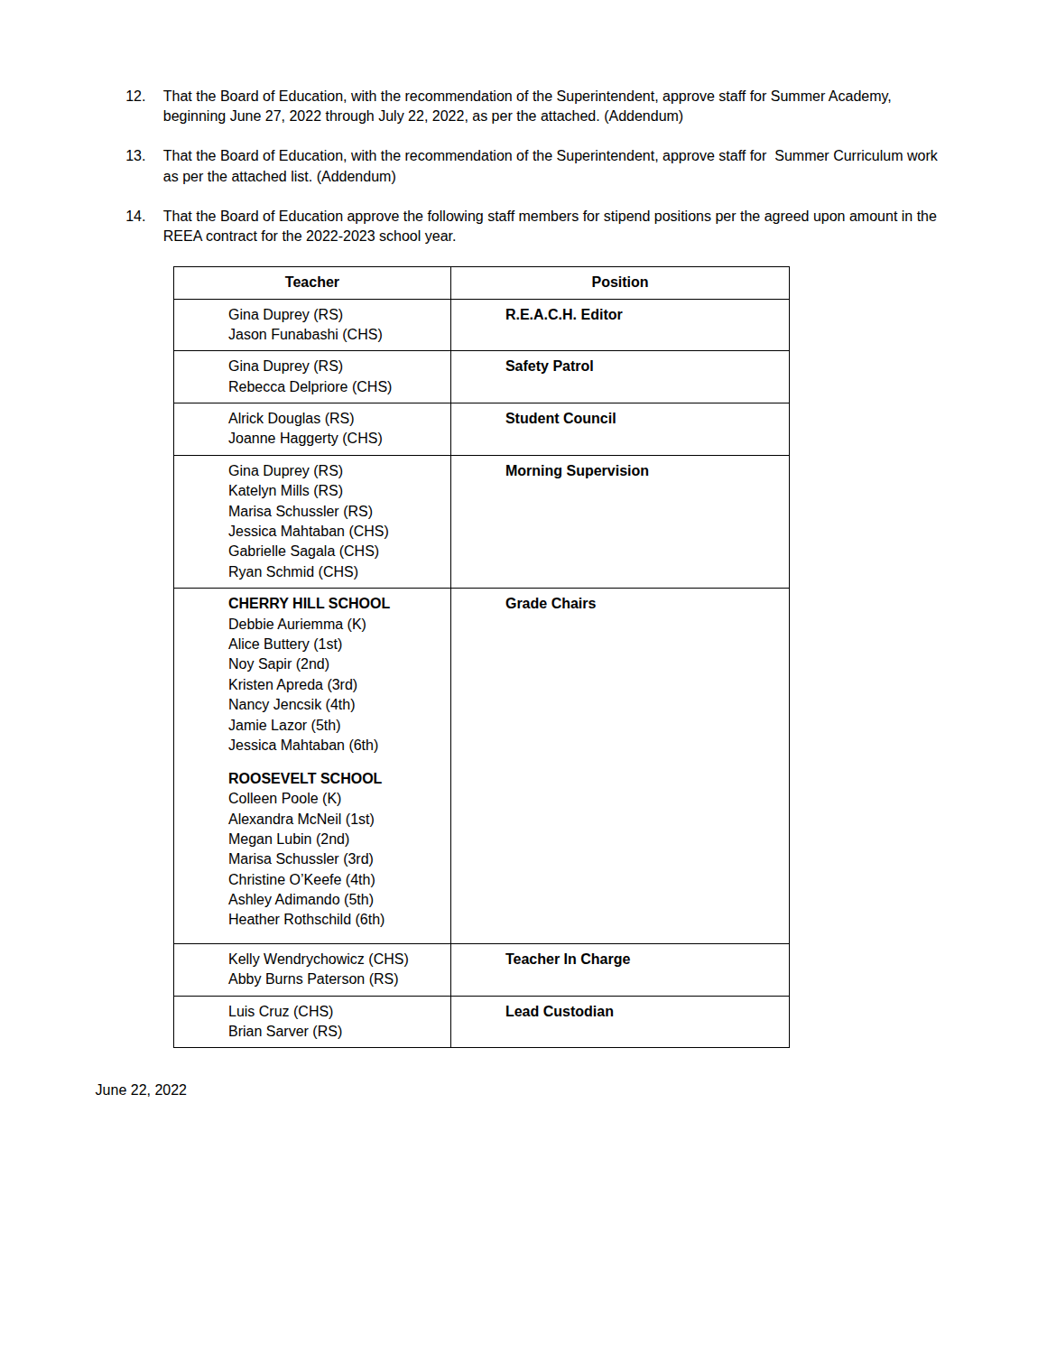12. That the Board of Education, with the recommendation of the Superintendent, approve staff for Summer Academy, beginning June 27, 2022 through July 22, 2022, as per the attached. (Addendum)
13. That the Board of Education, with the recommendation of the Superintendent, approve staff for Summer Curriculum work as per the attached list. (Addendum)
14. That the Board of Education approve the following staff members for stipend positions per the agreed upon amount in the REEA contract for the 2022-2023 school year.
| Teacher | Position |
| --- | --- |
| Gina Duprey (RS) Jason Funabashi (CHS) | R.E.A.C.H. Editor |
| Gina Duprey (RS) Rebecca Delpriore (CHS) | Safety Patrol |
| Alrick Douglas (RS) Joanne Haggerty (CHS) | Student Council |
| Gina Duprey (RS) Katelyn Mills (RS) Marisa Schussler (RS) Jessica Mahtaban (CHS) Gabrielle Sagala (CHS) Ryan Schmid (CHS) | Morning Supervision |
| CHERRY HILL SCHOOL Debbie Auriemma (K) Alice Buttery (1st) Noy Sapir (2nd) Kristen Apreda (3rd) Nancy Jencsik (4th) Jamie Lazor (5th) Jessica Mahtaban (6th) ROOSEVELT SCHOOL Colleen Poole (K) Alexandra McNeil (1st) Megan Lubin (2nd) Marisa Schussler (3rd) Christine O’Keefe (4th) Ashley Adimando (5th) Heather Rothschild (6th) | Grade Chairs |
| Kelly Wendrychowicz (CHS) Abby Burns Paterson (RS) | Teacher In Charge |
| Luis Cruz (CHS) Brian Sarver (RS) | Lead Custodian |
June 22, 2022